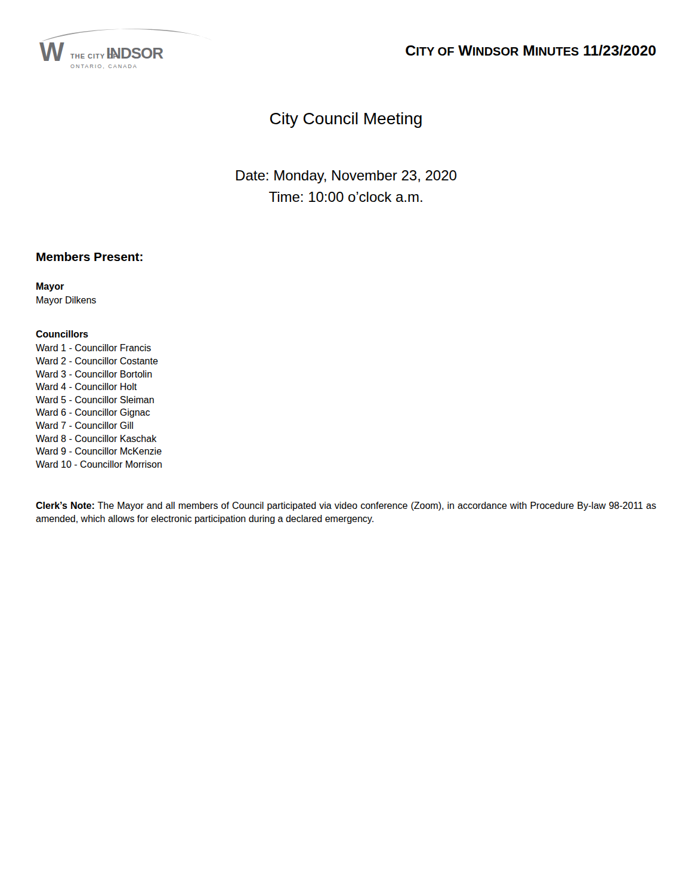W THE CITY OF ONTARIO, CANADA INDSOR
CITY OF WINDSOR MINUTES 11/23/2020
City Council Meeting
Date: Monday, November 23, 2020
Time: 10:00 o’clock a.m.
Members Present:
Mayor
Mayor Dilkens
Councillors
Ward 1 - Councillor Francis
Ward 2 - Councillor Costante
Ward 3 - Councillor Bortolin
Ward 4 - Councillor Holt
Ward 5 - Councillor Sleiman
Ward 6 - Councillor Gignac
Ward 7 - Councillor Gill
Ward 8 - Councillor Kaschak
Ward 9 - Councillor McKenzie
Ward 10 - Councillor Morrison
Clerk’s Note: The Mayor and all members of Council participated via video conference (Zoom), in accordance with Procedure By-law 98-2011 as amended, which allows for electronic participation during a declared emergency.